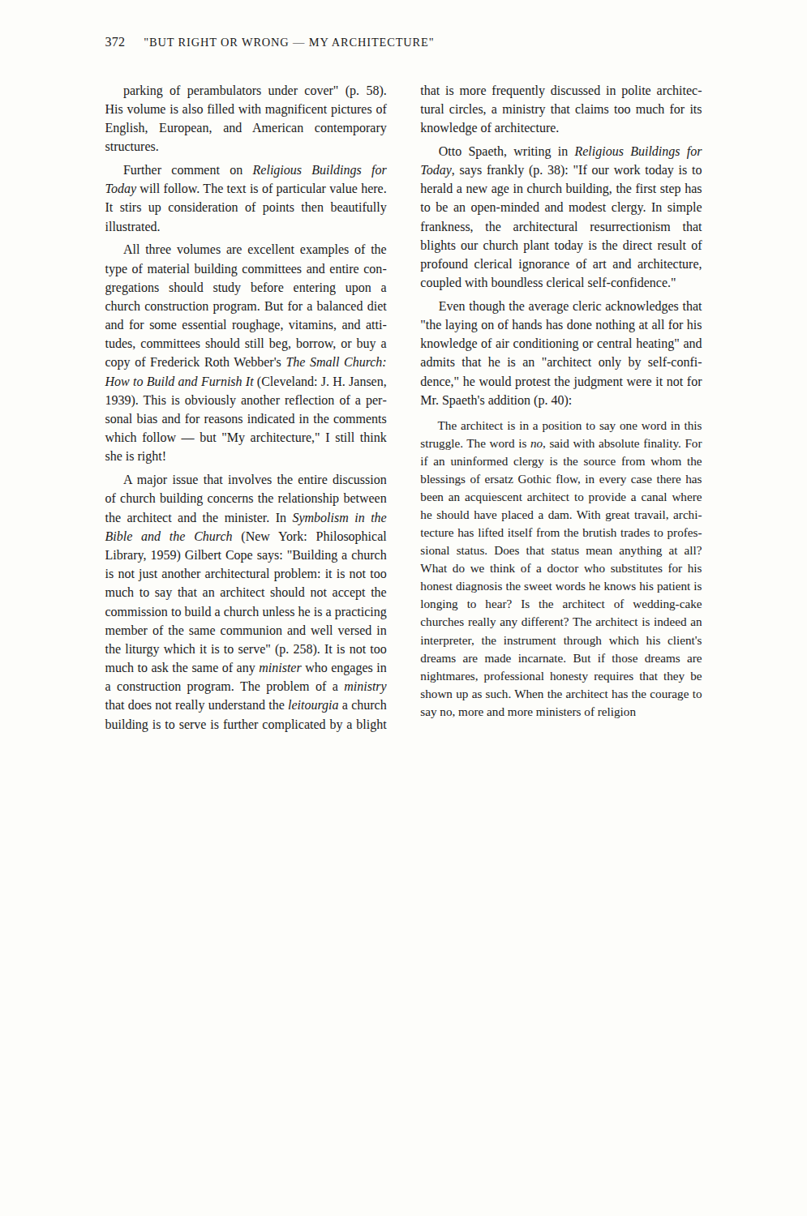372 "But Right or Wrong — My Architecture"
parking of perambulators under cover" (p. 58). His volume is also filled with magnificent pictures of English, European, and American contemporary structures.
Further comment on Religious Buildings for Today will follow. The text is of particular value here. It stirs up consideration of points then beautifully illustrated.
All three volumes are excellent examples of the type of material building committees and entire congregations should study before entering upon a church construction program. But for a balanced diet and for some essential roughage, vitamins, and attitudes, committees should still beg, borrow, or buy a copy of Frederick Roth Webber's The Small Church: How to Build and Furnish It (Cleveland: J. H. Jansen, 1939). This is obviously another reflection of a personal bias and for reasons indicated in the comments which follow — but "My architecture," I still think she is right!
A major issue that involves the entire discussion of church building concerns the relationship between the architect and the minister. In Symbolism in the Bible and the Church (New York: Philosophical Library, 1959) Gilbert Cope says: "Building a church is not just another architectural problem: it is not too much to say that an architect should not accept the commission to build a church unless he is a practicing member of the same communion and well versed in the liturgy which it is to serve" (p. 258). It is not too much to ask the same of any minister who engages in a construction program. The problem of a ministry that does not really understand the leitourgia a church building is to serve is further complicated by a blight that is more frequently discussed in polite architectural circles, a ministry that claims too much for its knowledge of architecture.
Otto Spaeth, writing in Religious Buildings for Today, says frankly (p. 38): "If our work today is to herald a new age in church building, the first step has to be an open-minded and modest clergy. In simple frankness, the architectural resurrectionism that blights our church plant today is the direct result of profound clerical ignorance of art and architecture, coupled with boundless clerical self-confidence."
Even though the average cleric acknowledges that "the laying on of hands has done nothing at all for his knowledge of air conditioning or central heating" and admits that he is an "architect only by self-confidence," he would protest the judgment were it not for Mr. Spaeth's addition (p. 40):
The architect is in a position to say one word in this struggle. The word is no, said with absolute finality. For if an uninformed clergy is the source from whom the blessings of ersatz Gothic flow, in every case there has been an acquiescent architect to provide a canal where he should have placed a dam. With great travail, architecture has lifted itself from the brutish trades to professional status. Does that status mean anything at all? What do we think of a doctor who substitutes for his honest diagnosis the sweet words he knows his patient is longing to hear? Is the architect of wedding-cake churches really any different? The architect is indeed an interpreter, the instrument through which his client's dreams are made incarnate. But if those dreams are nightmares, professional honesty requires that they be shown up as such. When the architect has the courage to say no, more and more ministers of religion